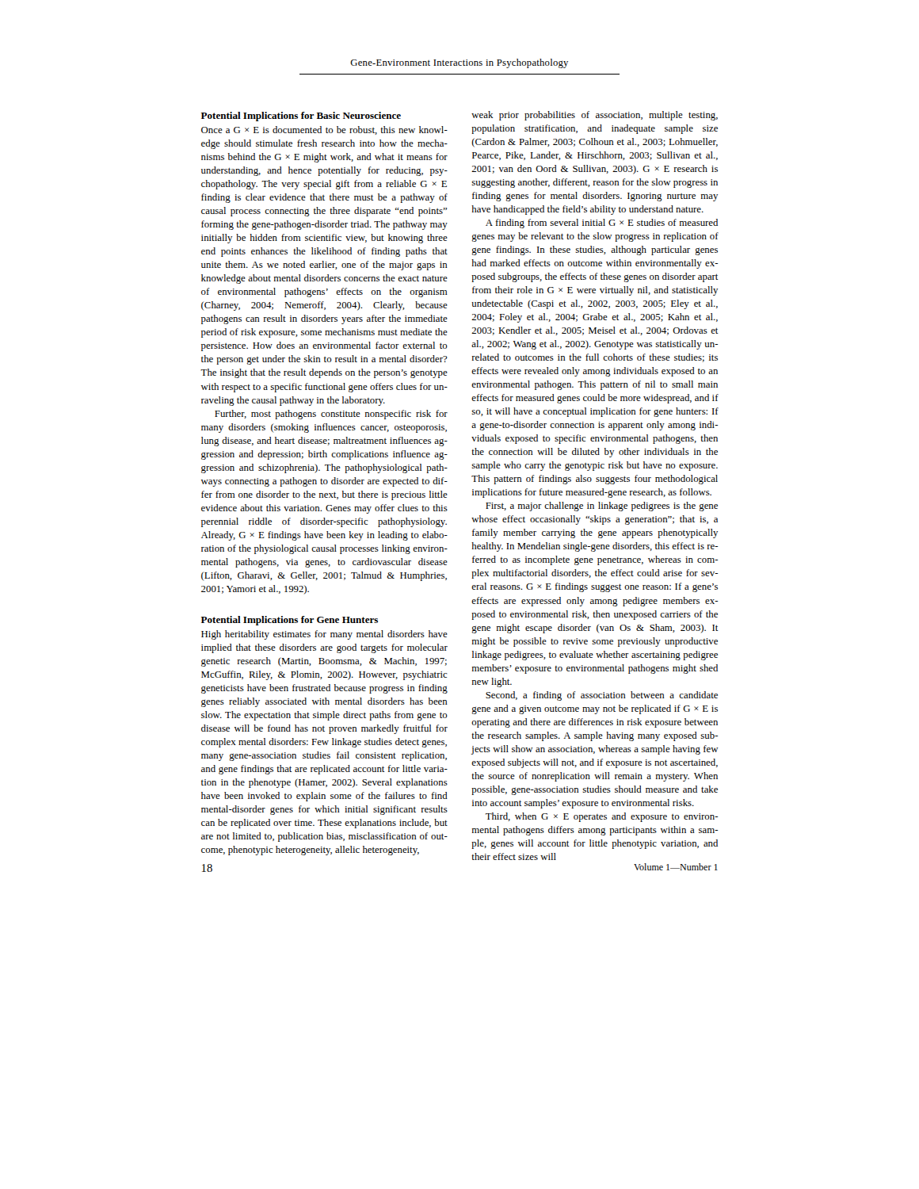Gene-Environment Interactions in Psychopathology
Potential Implications for Basic Neuroscience
Once a G × E is documented to be robust, this new knowledge should stimulate fresh research into how the mechanisms behind the G × E might work, and what it means for understanding, and hence potentially for reducing, psychopathology. The very special gift from a reliable G × E finding is clear evidence that there must be a pathway of causal process connecting the three disparate “end points” forming the gene-pathogen-disorder triad. The pathway may initially be hidden from scientific view, but knowing three end points enhances the likelihood of finding paths that unite them. As we noted earlier, one of the major gaps in knowledge about mental disorders concerns the exact nature of environmental pathogens’ effects on the organism (Charney, 2004; Nemeroff, 2004). Clearly, because pathogens can result in disorders years after the immediate period of risk exposure, some mechanisms must mediate the persistence. How does an environmental factor external to the person get under the skin to result in a mental disorder? The insight that the result depends on the person’s genotype with respect to a specific functional gene offers clues for unraveling the causal pathway in the laboratory.
Further, most pathogens constitute nonspecific risk for many disorders (smoking influences cancer, osteoporosis, lung disease, and heart disease; maltreatment influences aggression and depression; birth complications influence aggression and schizophrenia). The pathophysiological pathways connecting a pathogen to disorder are expected to differ from one disorder to the next, but there is precious little evidence about this variation. Genes may offer clues to this perennial riddle of disorder-specific pathophysiology. Already, G × E findings have been key in leading to elaboration of the physiological causal processes linking environmental pathogens, via genes, to cardiovascular disease (Lifton, Gharavi, & Geller, 2001; Talmud & Humphries, 2001; Yamori et al., 1992).
Potential Implications for Gene Hunters
High heritability estimates for many mental disorders have implied that these disorders are good targets for molecular genetic research (Martin, Boomsma, & Machin, 1997; McGuffin, Riley, & Plomin, 2002). However, psychiatric geneticists have been frustrated because progress in finding genes reliably associated with mental disorders has been slow. The expectation that simple direct paths from gene to disease will be found has not proven markedly fruitful for complex mental disorders: Few linkage studies detect genes, many gene-association studies fail consistent replication, and gene findings that are replicated account for little variation in the phenotype (Hamer, 2002). Several explanations have been invoked to explain some of the failures to find mental-disorder genes for which initial significant results can be replicated over time. These explanations include, but are not limited to, publication bias, misclassification of outcome, phenotypic heterogeneity, allelic heterogeneity,
weak prior probabilities of association, multiple testing, population stratification, and inadequate sample size (Cardon & Palmer, 2003; Colhoun et al., 2003; Lohmueller, Pearce, Pike, Lander, & Hirschhorn, 2003; Sullivan et al., 2001; van den Oord & Sullivan, 2003). G × E research is suggesting another, different, reason for the slow progress in finding genes for mental disorders. Ignoring nurture may have handicapped the field’s ability to understand nature.
A finding from several initial G × E studies of measured genes may be relevant to the slow progress in replication of gene findings. In these studies, although particular genes had marked effects on outcome within environmentally exposed subgroups, the effects of these genes on disorder apart from their role in G × E were virtually nil, and statistically undetectable (Caspi et al., 2002, 2003, 2005; Eley et al., 2004; Foley et al., 2004; Grabe et al., 2005; Kahn et al., 2003; Kendler et al., 2005; Meisel et al., 2004; Ordovas et al., 2002; Wang et al., 2002). Genotype was statistically unrelated to outcomes in the full cohorts of these studies; its effects were revealed only among individuals exposed to an environmental pathogen. This pattern of nil to small main effects for measured genes could be more widespread, and if so, it will have a conceptual implication for gene hunters: If a gene-to-disorder connection is apparent only among individuals exposed to specific environmental pathogens, then the connection will be diluted by other individuals in the sample who carry the genotypic risk but have no exposure. This pattern of findings also suggests four methodological implications for future measured-gene research, as follows.
First, a major challenge in linkage pedigrees is the gene whose effect occasionally “skips a generation”; that is, a family member carrying the gene appears phenotypically healthy. In Mendelian single-gene disorders, this effect is referred to as incomplete gene penetrance, whereas in complex multifactorial disorders, the effect could arise for several reasons. G × E findings suggest one reason: If a gene’s effects are expressed only among pedigree members exposed to environmental risk, then unexposed carriers of the gene might escape disorder (van Os & Sham, 2003). It might be possible to revive some previously unproductive linkage pedigrees, to evaluate whether ascertaining pedigree members’ exposure to environmental pathogens might shed new light.
Second, a finding of association between a candidate gene and a given outcome may not be replicated if G × E is operating and there are differences in risk exposure between the research samples. A sample having many exposed subjects will show an association, whereas a sample having few exposed subjects will not, and if exposure is not ascertained, the source of nonreplication will remain a mystery. When possible, gene-association studies should measure and take into account samples’ exposure to environmental risks.
Third, when G × E operates and exposure to environmental pathogens differs among participants within a sample, genes will account for little phenotypic variation, and their effect sizes will
18 Volume 1—Number 1